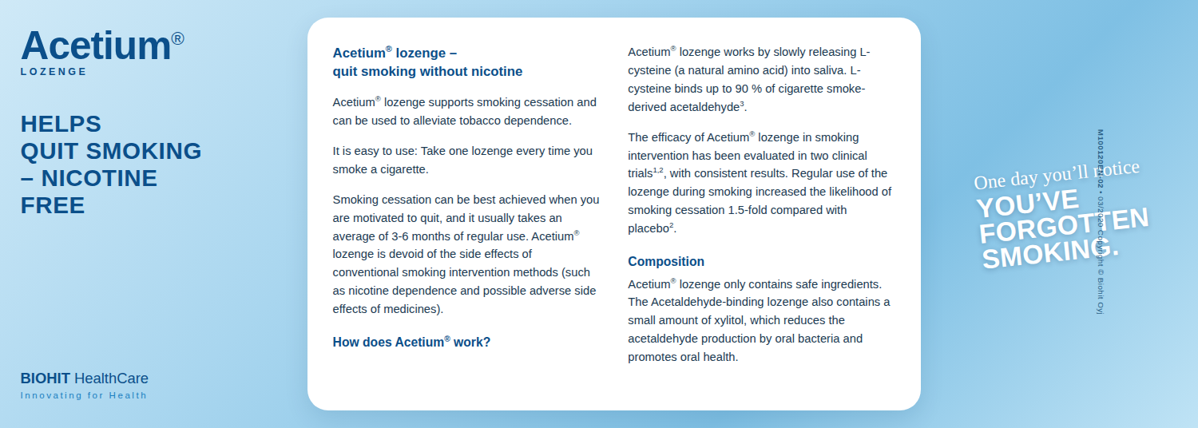Acetium® LOZENGE
Helps quit smoking – nicotine free
BIOHIT HealthCare Innovating for Health
Acetium® lozenge –
quit smoking without nicotine
Acetium® lozenge supports smoking cessation and can be used to alleviate tobacco dependence.
It is easy to use: Take one lozenge every time you smoke a cigarette.
Smoking cessation can be best achieved when you are motivated to quit, and it usually takes an average of 3-6 months of regular use. Acetium® lozenge is devoid of the side effects of conventional smoking intervention methods (such as nicotine dependence and possible adverse side effects of medicines).
How does Acetium® work?
Acetium® lozenge works by slowly releasing L-cysteine (a natural amino acid) into saliva. L-cysteine binds up to 90 % of cigarette smoke-derived acetaldehyde3.
The efficacy of Acetium® lozenge in smoking intervention has been evaluated in two clinical trials1,2, with consistent results. Regular use of the lozenge during smoking increased the likelihood of smoking cessation 1.5-fold compared with placebo2.
Composition
Acetium® lozenge only contains safe ingredients. The Acetaldehyde-binding lozenge also contains a small amount of xylitol, which reduces the acetaldehyde production by oral bacteria and promotes oral health.
One day you’ll notice you’ve forgotten smoking.
M100120EN-02 • 03/2020 Copyright © Biohit Oyj